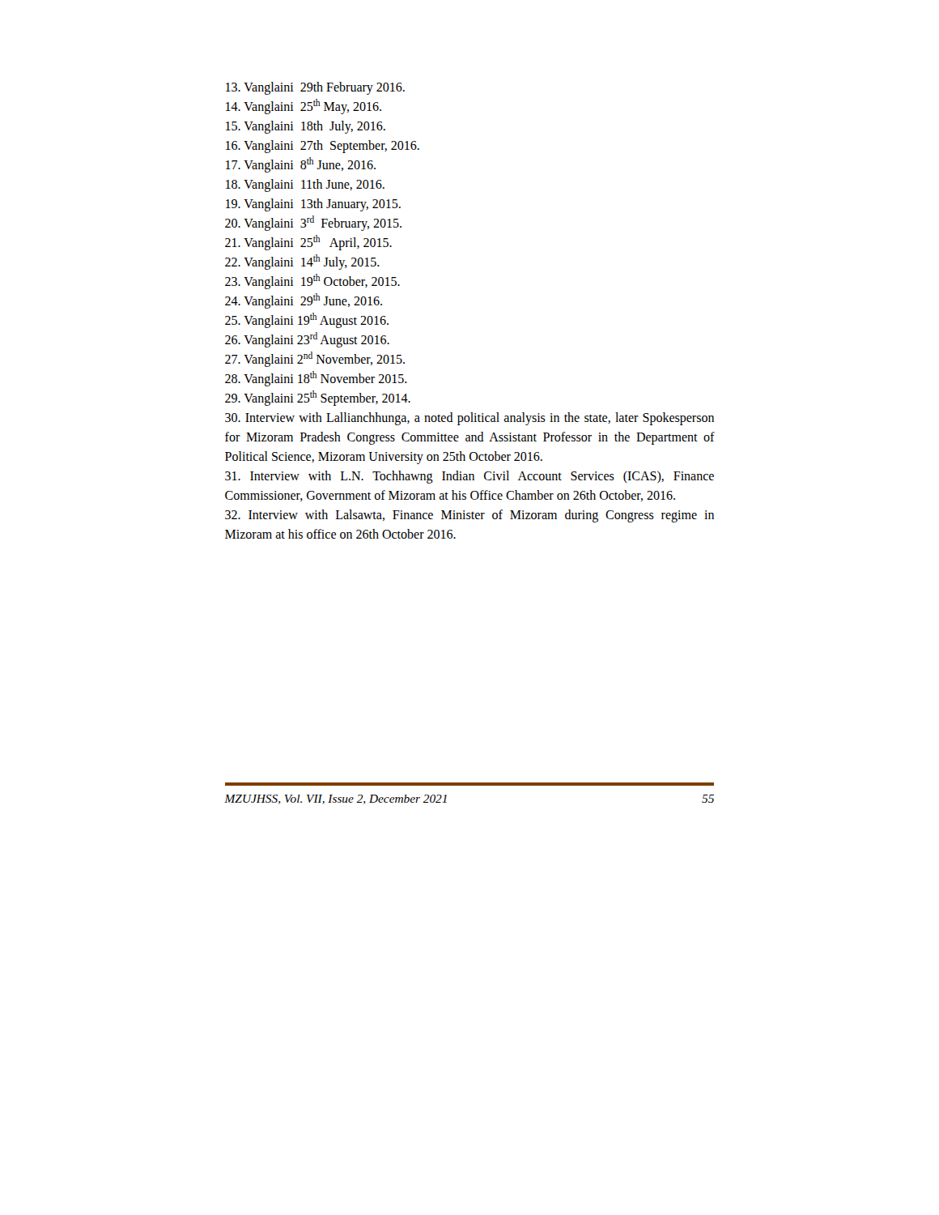13. Vanglaini 29th February 2016.
14. Vanglaini 25th May, 2016.
15. Vanglaini 18th July, 2016.
16. Vanglaini 27th September, 2016.
17. Vanglaini 8th June, 2016.
18. Vanglaini 11th June, 2016.
19. Vanglaini 13th January, 2015.
20. Vanglaini 3rd February, 2015.
21. Vanglaini 25th April, 2015.
22. Vanglaini 14th July, 2015.
23. Vanglaini 19th October, 2015.
24. Vanglaini 29th June, 2016.
25. Vanglaini 19th August 2016.
26. Vanglaini 23rd August 2016.
27. Vanglaini 2nd November, 2015.
28. Vanglaini 18th November 2015.
29. Vanglaini 25th September, 2014.
30. Interview with Lallianchhunga, a noted political analysis in the state, later Spokesperson for Mizoram Pradesh Congress Committee and Assistant Professor in the Department of Political Science, Mizoram University on 25th October 2016.
31. Interview with L.N. Tochhawng Indian Civil Account Services (ICAS), Finance Commissioner, Government of Mizoram at his Office Chamber on 26th October, 2016.
32. Interview with Lalsawta, Finance Minister of Mizoram during Congress regime in Mizoram at his office on 26th October 2016.
MZUJHSS, Vol. VII, Issue 2, December 2021 55